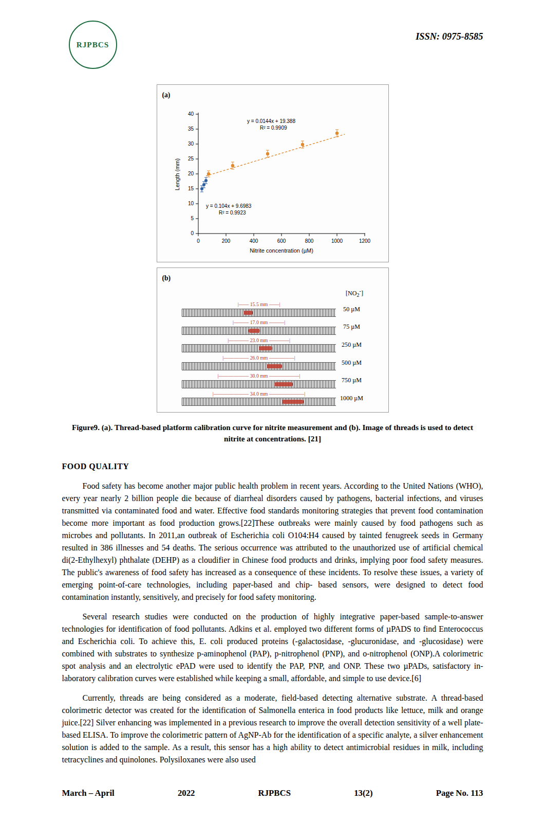RJPBCS
ISSN: 0975-8585
(a)
0 5 10 15 20 25 30 35 40 0 200 400 600 800 1000 1200 Nitrite concentration (µM) Length (mm) y = 0.0144x + 19.388 R² = 0.9909 y = 0.104x + 9.6983 R² = 0.9923
(b)
| | [NO 2 - ] |
| /—— 15.5 mm ——/ | 50 µM |
| /——— 17.0 mm ———/ | 75 µM |
| /———— 23.0 mm ————/ | 250 µM |
| /————— 26.0 mm —————/ | 500 µM |
| /—————— 30.0 mm ——————/ | 750 µM |
| /——————— 34.0 mm ———————/ | 1000 µM |
Figure9. (a). Thread-based platform calibration curve for nitrite measurement and (b). Image of threads is used to detect nitrite at concentrations. [21]
FOOD QUALITY
Food safety has become another major public health problem in recent years. According to the United Nations (WHO), every year nearly 2 billion people die because of diarrheal disorders caused by pathogens, bacterial infections, and viruses transmitted via contaminated food and water. Effective food standards monitoring strategies that prevent food contamination become more important as food production grows.[22]These outbreaks were mainly caused by food pathogens such as microbes and pollutants. In 2011,an outbreak of Escherichia coli O104:H4 caused by tainted fenugreek seeds in Germany resulted in 386 illnesses and 54 deaths. The serious occurrence was attributed to the unauthorized use of artificial chemical di(2-Ethylhexyl) phthalate (DEHP) as a cloudifier in Chinese food products and drinks, implying poor food safety measures. The public's awareness of food safety has increased as a consequence of these incidents. To resolve these issues, a variety of emerging point-of-care technologies, including paper-based and chip- based sensors, were designed to detect food contamination instantly, sensitively, and precisely for food safety monitoring.
Several research studies were conducted on the production of highly integrative paper-based sample-to-answer technologies for identification of food pollutants. Adkins et al. employed two different forms of µPADS to find Enterococcus and Escherichia coli. To achieve this, E. coli produced proteins (-galactosidase, -glucuronidase, and -glucosidase) were combined with substrates to synthesize p-aminophenol (PAP), p-nitrophenol (PNP), and o-nitrophenol (ONP).A colorimetric spot analysis and an electrolytic ePAD were used to identify the PAP, PNP, and ONP. These two µPADs, satisfactory in-laboratory calibration curves were established while keeping a small, affordable, and simple to use device.[6]
Currently, threads are being considered as a moderate, field-based detecting alternative substrate. A thread-based colorimetric detector was created for the identification of Salmonella enterica in food products like lettuce, milk and orange juice.[22] Silver enhancing was implemented in a previous research to improve the overall detection sensitivity of a well plate-based ELISA. To improve the colorimetric pattern of AgNP-Ab for the identification of a specific analyte, a silver enhancement solution is added to the sample. As a result, this sensor has a high ability to detect antimicrobial residues in milk, including tetracyclines and quinolones. Polysiloxanes were also used
March – April 2022 RJPBCS 13(2) Page No. 113